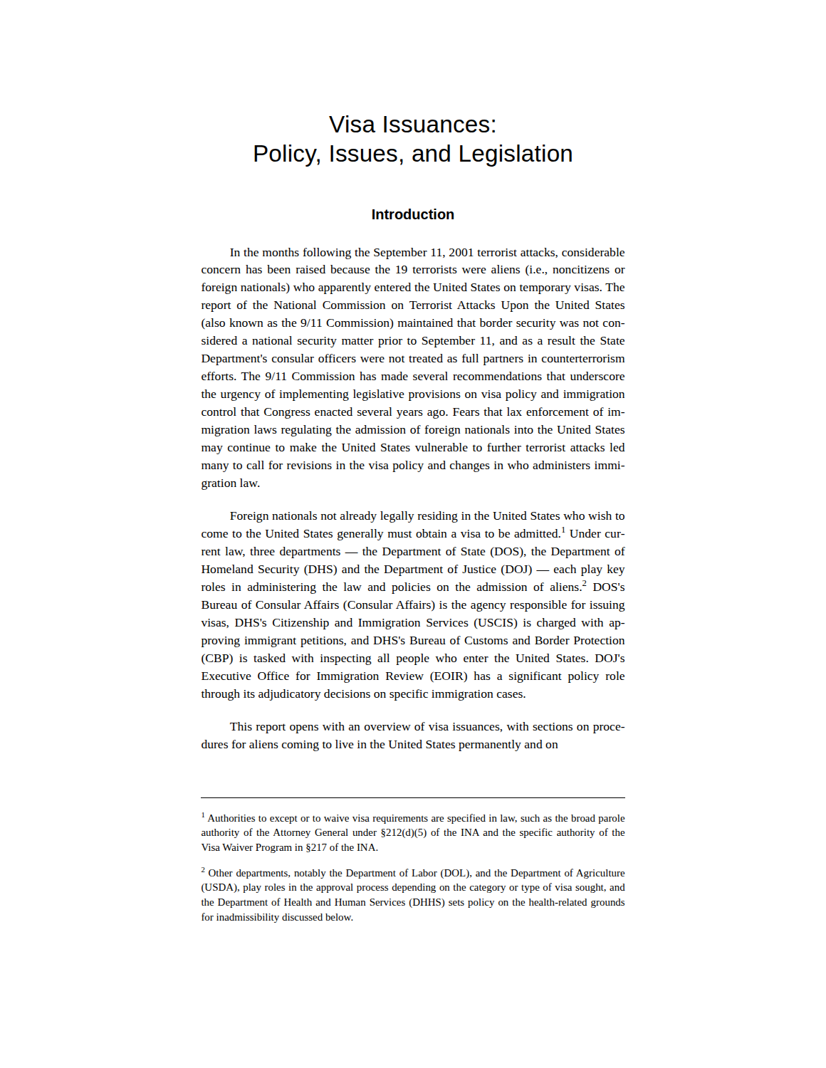Visa Issuances:
Policy, Issues, and Legislation
Introduction
In the months following the September 11, 2001 terrorist attacks, considerable concern has been raised because the 19 terrorists were aliens (i.e., noncitizens or foreign nationals) who apparently entered the United States on temporary visas. The report of the National Commission on Terrorist Attacks Upon the United States (also known as the 9/11 Commission) maintained that border security was not considered a national security matter prior to September 11, and as a result the State Department's consular officers were not treated as full partners in counterterrorism efforts. The 9/11 Commission has made several recommendations that underscore the urgency of implementing legislative provisions on visa policy and immigration control that Congress enacted several years ago. Fears that lax enforcement of immigration laws regulating the admission of foreign nationals into the United States may continue to make the United States vulnerable to further terrorist attacks led many to call for revisions in the visa policy and changes in who administers immigration law.
Foreign nationals not already legally residing in the United States who wish to come to the United States generally must obtain a visa to be admitted.1 Under current law, three departments — the Department of State (DOS), the Department of Homeland Security (DHS) and the Department of Justice (DOJ) — each play key roles in administering the law and policies on the admission of aliens.2 DOS's Bureau of Consular Affairs (Consular Affairs) is the agency responsible for issuing visas, DHS's Citizenship and Immigration Services (USCIS) is charged with approving immigrant petitions, and DHS's Bureau of Customs and Border Protection (CBP) is tasked with inspecting all people who enter the United States. DOJ's Executive Office for Immigration Review (EOIR) has a significant policy role through its adjudicatory decisions on specific immigration cases.
This report opens with an overview of visa issuances, with sections on procedures for aliens coming to live in the United States permanently and on
1 Authorities to except or to waive visa requirements are specified in law, such as the broad parole authority of the Attorney General under §212(d)(5) of the INA and the specific authority of the Visa Waiver Program in §217 of the INA.
2 Other departments, notably the Department of Labor (DOL), and the Department of Agriculture (USDA), play roles in the approval process depending on the category or type of visa sought, and the Department of Health and Human Services (DHHS) sets policy on the health-related grounds for inadmissibility discussed below.